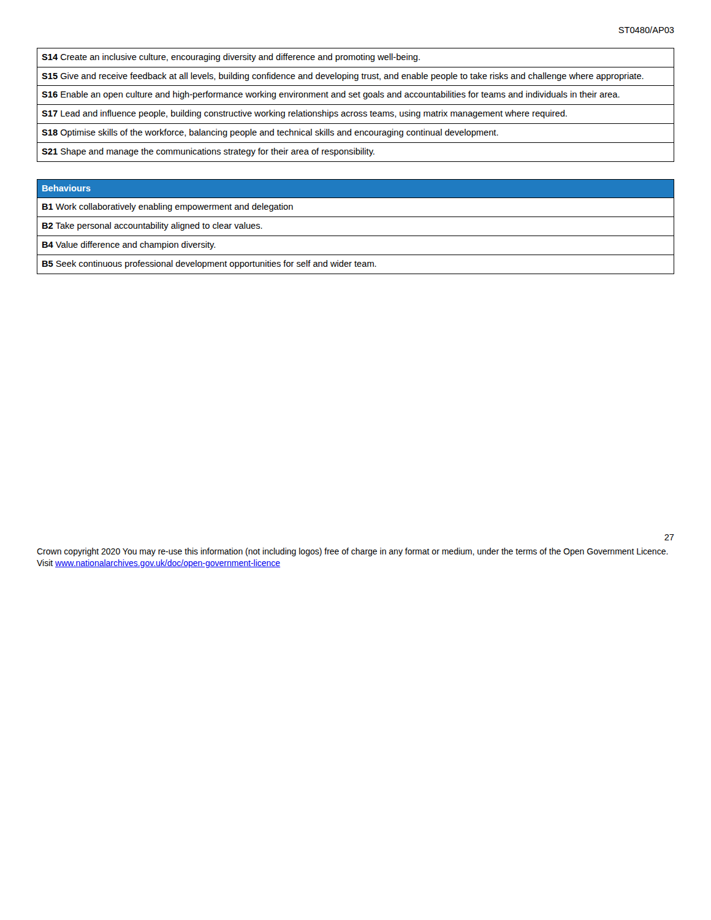ST0480/AP03
| S14 Create an inclusive culture, encouraging diversity and difference and promoting well-being. |
| S15 Give and receive feedback at all levels, building confidence and developing trust, and enable people to take risks and challenge where appropriate. |
| S16 Enable an open culture and high-performance working environment and set goals and accountabilities for teams and individuals in their area. |
| S17 Lead and influence people, building constructive working relationships across teams, using matrix management where required. |
| S18 Optimise skills of the workforce, balancing people and technical skills and encouraging continual development. |
| S21 Shape and manage the communications strategy for their area of responsibility. |
| Behaviours |
| --- |
| B1 Work collaboratively enabling empowerment and delegation |
| B2 Take personal accountability aligned to clear values. |
| B4 Value difference and champion diversity. |
| B5 Seek continuous professional development opportunities for self and wider team. |
27
Crown copyright 2020 You may re-use this information (not including logos) free of charge in any format or medium, under the terms of the Open Government Licence. Visit www.nationalarchives.gov.uk/doc/open-government-licence